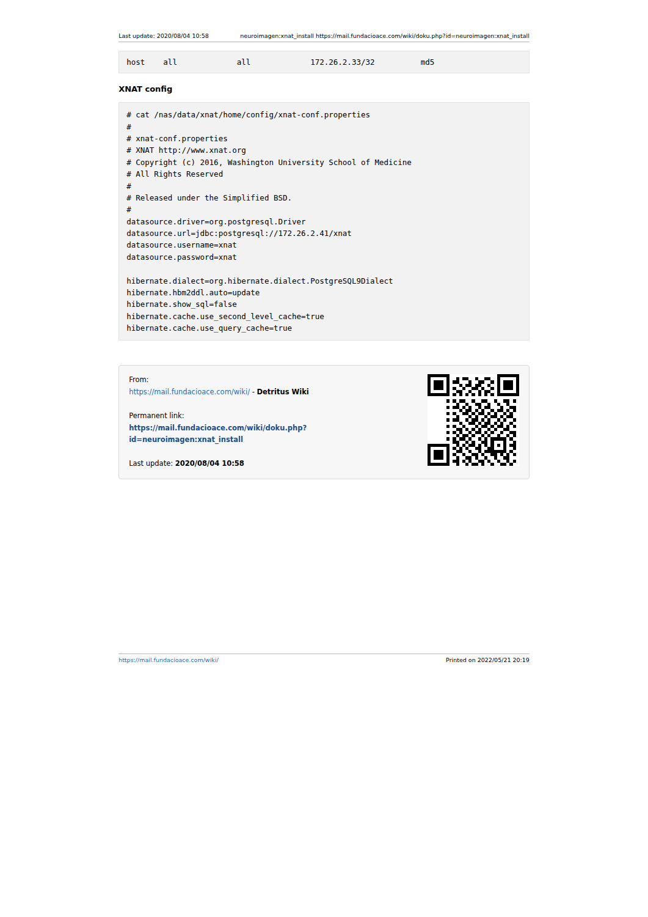Last update: 2020/08/04 10:58
neuroimagen:xnat_install https://mail.fundacioace.com/wiki/doku.php?id=neuroimagen:xnat_install
host    all             all             172.26.2.33/32          md5
XNAT config
# cat /nas/data/xnat/home/config/xnat-conf.properties
#
# xnat-conf.properties
# XNAT http://www.xnat.org
# Copyright (c) 2016, Washington University School of Medicine
# All Rights Reserved
#
# Released under the Simplified BSD.
#
datasource.driver=org.postgresql.Driver
datasource.url=jdbc:postgresql://172.26.2.41/xnat
datasource.username=xnat
datasource.password=xnat

hibernate.dialect=org.hibernate.dialect.PostgreSQL9Dialect
hibernate.hbm2ddl.auto=update
hibernate.show_sql=false
hibernate.cache.use_second_level_cache=true
hibernate.cache.use_query_cache=true
From: https://mail.fundacioace.com/wiki/ - Detritus Wiki
Permanent link: https://mail.fundacioace.com/wiki/doku.php?id=neuroimagen:xnat_install
Last update: 2020/08/04 10:58
https://mail.fundacioace.com/wiki/
Printed on 2022/05/21 20:19